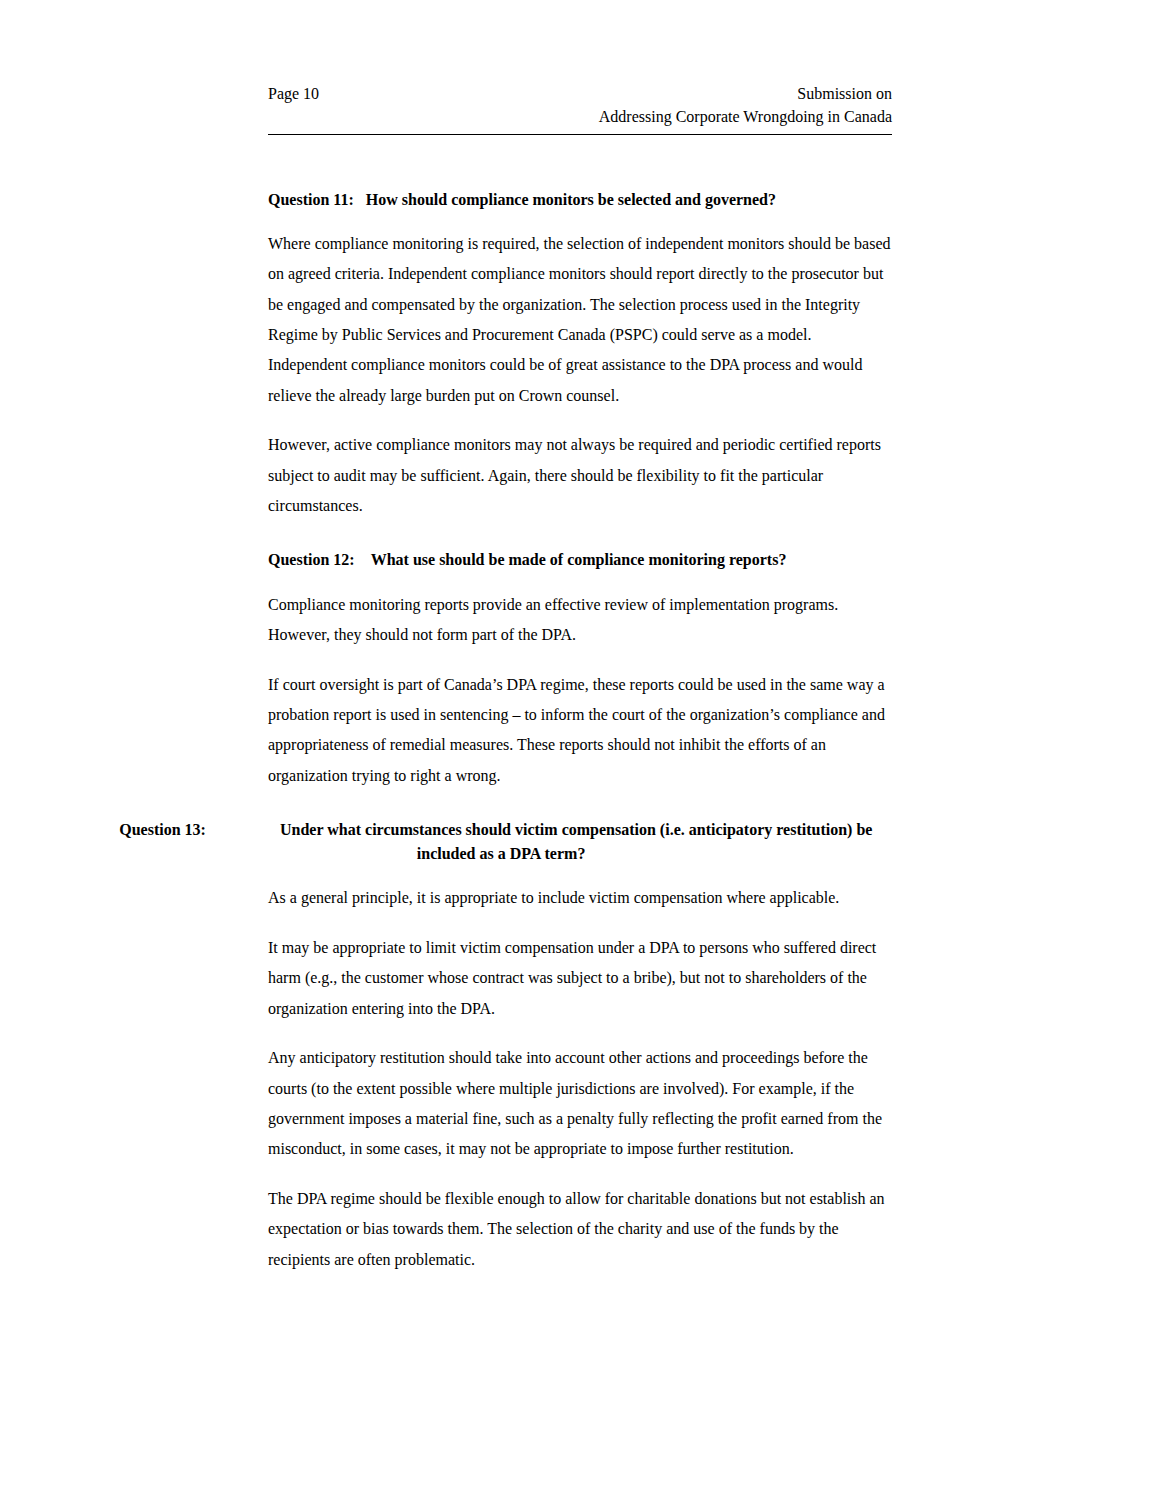Page 10
Submission on
Addressing Corporate Wrongdoing in Canada
Question 11: How should compliance monitors be selected and governed?
Where compliance monitoring is required, the selection of independent monitors should be based on agreed criteria. Independent compliance monitors should report directly to the prosecutor but be engaged and compensated by the organization. The selection process used in the Integrity Regime by Public Services and Procurement Canada (PSPC) could serve as a model. Independent compliance monitors could be of great assistance to the DPA process and would relieve the already large burden put on Crown counsel.
However, active compliance monitors may not always be required and periodic certified reports subject to audit may be sufficient. Again, there should be flexibility to fit the particular circumstances.
Question 12: What use should be made of compliance monitoring reports?
Compliance monitoring reports provide an effective review of implementation programs. However, they should not form part of the DPA.
If court oversight is part of Canada’s DPA regime, these reports could be used in the same way a probation report is used in sentencing – to inform the court of the organization’s compliance and appropriateness of remedial measures. These reports should not inhibit the efforts of an organization trying to right a wrong.
Question 13: Under what circumstances should victim compensation (i.e. anticipatory restitution) be included as a DPA term?
As a general principle, it is appropriate to include victim compensation where applicable.
It may be appropriate to limit victim compensation under a DPA to persons who suffered direct harm (e.g., the customer whose contract was subject to a bribe), but not to shareholders of the organization entering into the DPA.
Any anticipatory restitution should take into account other actions and proceedings before the courts (to the extent possible where multiple jurisdictions are involved). For example, if the government imposes a material fine, such as a penalty fully reflecting the profit earned from the misconduct, in some cases, it may not be appropriate to impose further restitution.
The DPA regime should be flexible enough to allow for charitable donations but not establish an expectation or bias towards them. The selection of the charity and use of the funds by the recipients are often problematic.